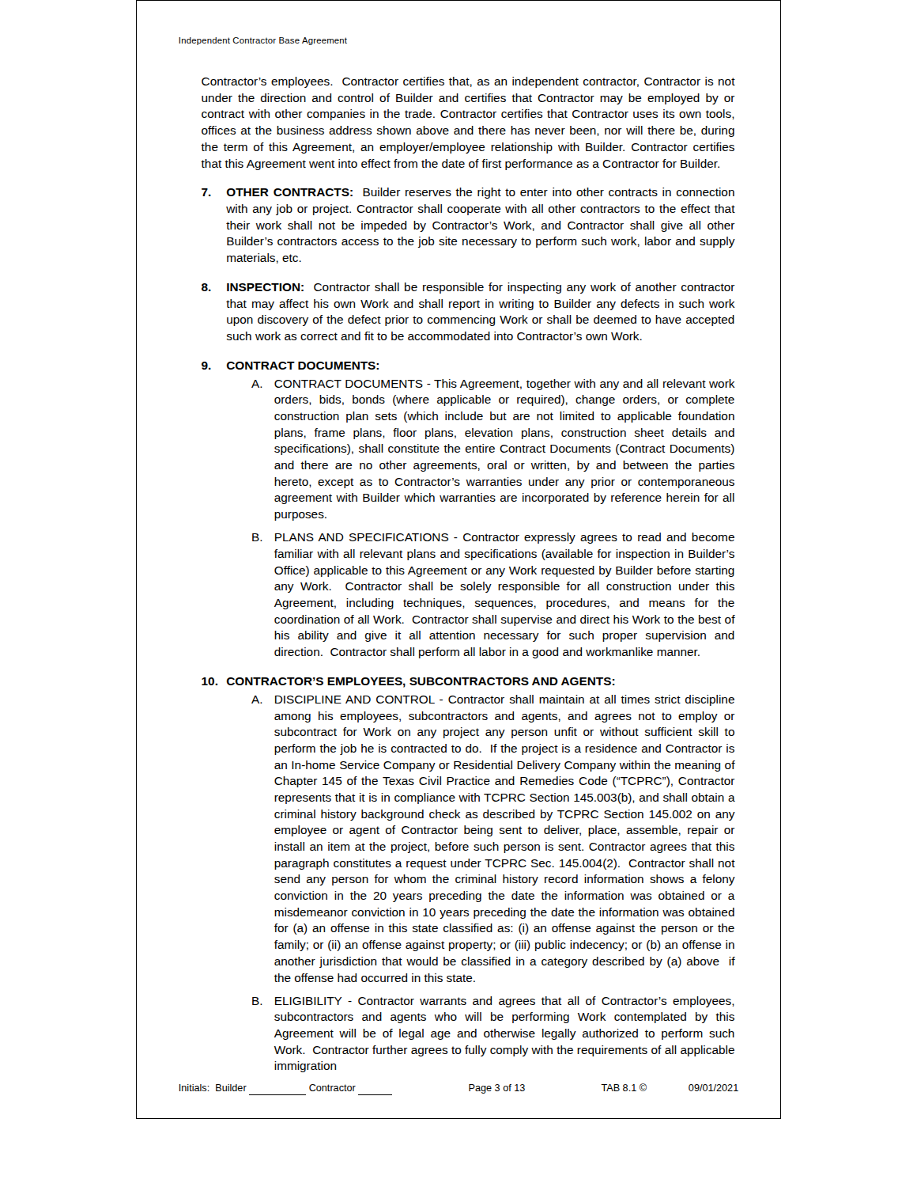Independent Contractor Base Agreement
Contractor’s employees. Contractor certifies that, as an independent contractor, Contractor is not under the direction and control of Builder and certifies that Contractor may be employed by or contract with other companies in the trade. Contractor certifies that Contractor uses its own tools, offices at the business address shown above and there has never been, nor will there be, during the term of this Agreement, an employer/employee relationship with Builder. Contractor certifies that this Agreement went into effect from the date of first performance as a Contractor for Builder.
7.
OTHER CONTRACTS: Builder reserves the right to enter into other contracts in connection with any job or project. Contractor shall cooperate with all other contractors to the effect that their work shall not be impeded by Contractor’s Work, and Contractor shall give all other Builder’s contractors access to the job site necessary to perform such work, labor and supply materials, etc.
8.
INSPECTION: Contractor shall be responsible for inspecting any work of another contractor that may affect his own Work and shall report in writing to Builder any defects in such work upon discovery of the defect prior to commencing Work or shall be deemed to have accepted such work as correct and fit to be accommodated into Contractor’s own Work.
9.
CONTRACT DOCUMENTS:
A.
CONTRACT DOCUMENTS - This Agreement, together with any and all relevant work orders, bids, bonds (where applicable or required), change orders, or complete construction plan sets (which include but are not limited to applicable foundation plans, frame plans, floor plans, elevation plans, construction sheet details and specifications), shall constitute the entire Contract Documents (Contract Documents) and there are no other agreements, oral or written, by and between the parties hereto, except as to Contractor’s warranties under any prior or contemporaneous agreement with Builder which warranties are incorporated by reference herein for all purposes.
B.
PLANS AND SPECIFICATIONS - Contractor expressly agrees to read and become familiar with all relevant plans and specifications (available for inspection in Builder’s Office) applicable to this Agreement or any Work requested by Builder before starting any Work. Contractor shall be solely responsible for all construction under this Agreement, including techniques, sequences, procedures, and means for the coordination of all Work. Contractor shall supervise and direct his Work to the best of his ability and give it all attention necessary for such proper supervision and direction. Contractor shall perform all labor in a good and workmanlike manner.
10.
CONTRACTOR’S EMPLOYEES, SUBCONTRACTORS AND AGENTS:
A.
DISCIPLINE AND CONTROL - Contractor shall maintain at all times strict discipline among his employees, subcontractors and agents, and agrees not to employ or subcontract for Work on any project any person unfit or without sufficient skill to perform the job he is contracted to do. If the project is a residence and Contractor is an In-home Service Company or Residential Delivery Company within the meaning of Chapter 145 of the Texas Civil Practice and Remedies Code (“TCPRC”), Contractor represents that it is in compliance with TCPRC Section 145.003(b), and shall obtain a criminal history background check as described by TCPRC Section 145.002 on any employee or agent of Contractor being sent to deliver, place, assemble, repair or install an item at the project, before such person is sent. Contractor agrees that this paragraph constitutes a request under TCPRC Sec. 145.004(2). Contractor shall not send any person for whom the criminal history record information shows a felony conviction in the 20 years preceding the date the information was obtained or a misdemeanor conviction in 10 years preceding the date the information was obtained for (a) an offense in this state classified as: (i) an offense against the person or the family; or (ii) an offense against property; or (iii) public indecency; or (b) an offense in another jurisdiction that would be classified in a category described by (a) above if the offense had occurred in this state.
B.
ELIGIBILITY - Contractor warrants and agrees that all of Contractor’s employees, subcontractors and agents who will be performing Work contemplated by this Agreement will be of legal age and otherwise legally authorized to perform such Work. Contractor further agrees to fully comply with the requirements of all applicable immigration
Initials: Builder Contractor
Page 3 of 13
TAB 8.1 ©09/01/2021